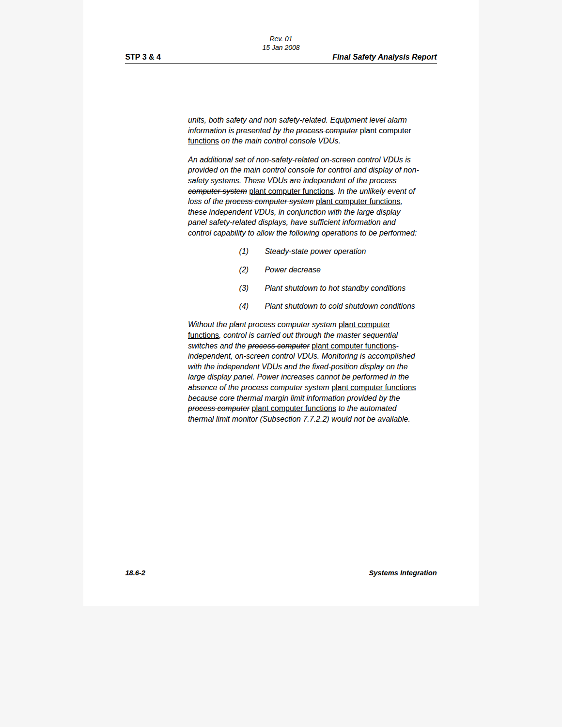Rev. 01
15 Jan 2008
STP 3 & 4 Final Safety Analysis Report
units, both safety and non safety-related. Equipment level alarm information is presented by the process computer plant computer functions on the main control console VDUs.
An additional set of non-safety-related on-screen control VDUs is provided on the main control console for control and display of non-safety systems. These VDUs are independent of the process computer system plant computer functions. In the unlikely event of loss of the process computer system plant computer functions, these independent VDUs, in conjunction with the large display panel safety-related displays, have sufficient information and control capability to allow the following operations to be performed:
(1) Steady-state power operation
(2) Power decrease
(3) Plant shutdown to hot standby conditions
(4) Plant shutdown to cold shutdown conditions
Without the plant process computer system plant computer functions, control is carried out through the master sequential switches and the process computer plant computer functions-independent, on-screen control VDUs. Monitoring is accomplished with the independent VDUs and the fixed-position display on the large display panel. Power increases cannot be performed in the absence of the process computer system plant computer functions because core thermal margin limit information provided by the process computer plant computer functions to the automated thermal limit monitor (Subsection 7.7.2.2) would not be available.
18.6-2 Systems Integration